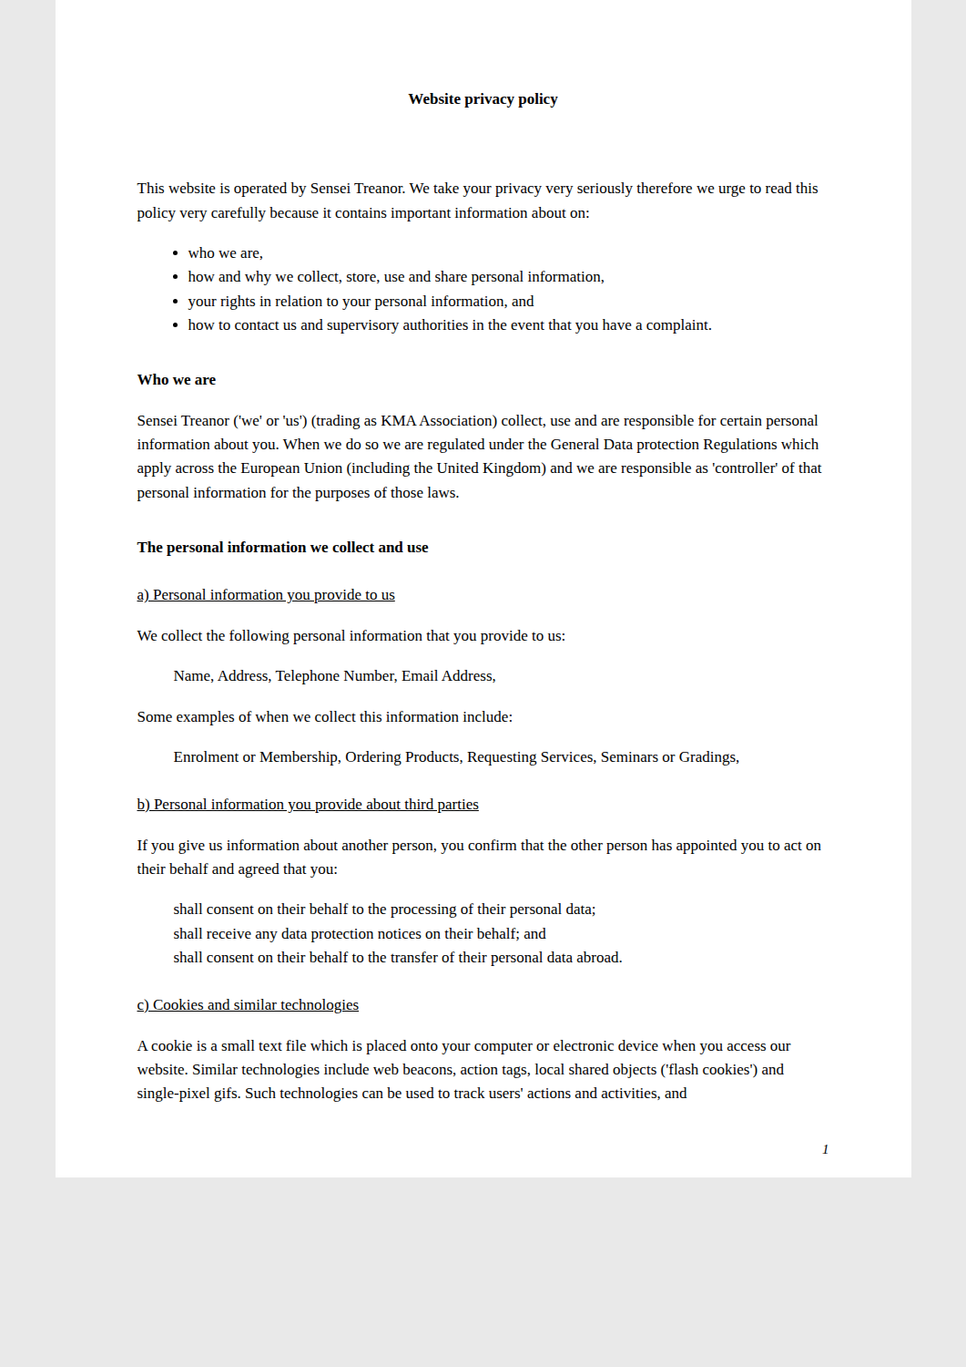Website privacy policy
This website is operated by Sensei Treanor. We take your privacy very seriously therefore we urge to read this policy very carefully because it contains important information about on:
who we are,
how and why we collect, store, use and share personal information,
your rights in relation to your personal information, and
how to contact us and supervisory authorities in the event that you have a complaint.
Who we are
Sensei Treanor ('we' or 'us') (trading as KMA Association) collect, use and are responsible for certain personal information about you. When we do so we are regulated under the General Data protection Regulations which apply across the European Union (including the United Kingdom) and we are responsible as 'controller' of that personal information for the purposes of those laws.
The personal information we collect and use
a) Personal information you provide to us
We collect the following personal information that you provide to us:
Name, Address, Telephone Number, Email Address,
Some examples of when we collect this information include:
Enrolment or Membership, Ordering Products, Requesting Services, Seminars or Gradings,
b) Personal information you provide about third parties
If you give us information about another person, you confirm that the other person has appointed you to act on their behalf and agreed that you:
shall consent on their behalf to the processing of their personal data;
shall receive any data protection notices on their behalf; and
shall consent on their behalf to the transfer of their personal data abroad.
c) Cookies and similar technologies
A cookie is a small text file which is placed onto your computer or electronic device when you access our website. Similar technologies include web beacons, action tags, local shared objects ('flash cookies') and single-pixel gifs. Such technologies can be used to track users' actions and activities, and
1